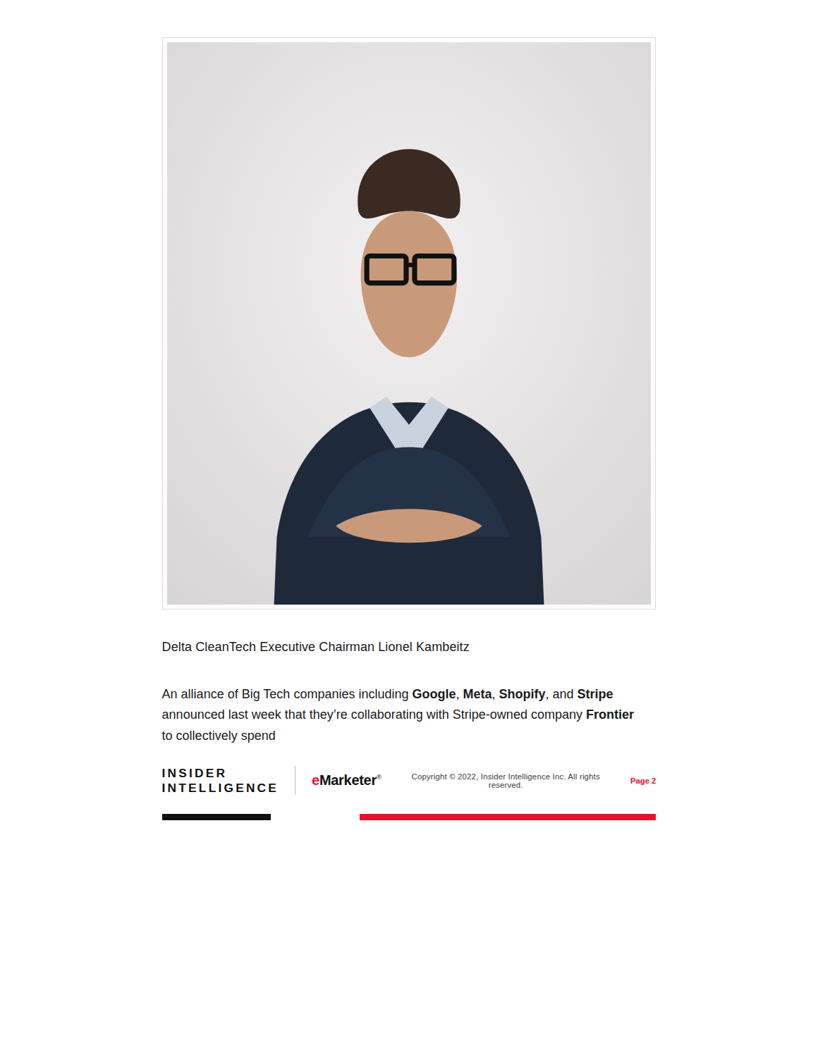Delta CleanTech Executive Chairman Lionel Kambeitz
An alliance of Big Tech companies including Google, Meta, Shopify, and Stripe announced last week that they’re collaborating with Stripe-owned company Frontier to collectively spend
INSIDER
INTELLIGENCE
e Marketer®
Copyright © 2022, Insider Intelligence Inc. All rights reserved.
Page 2